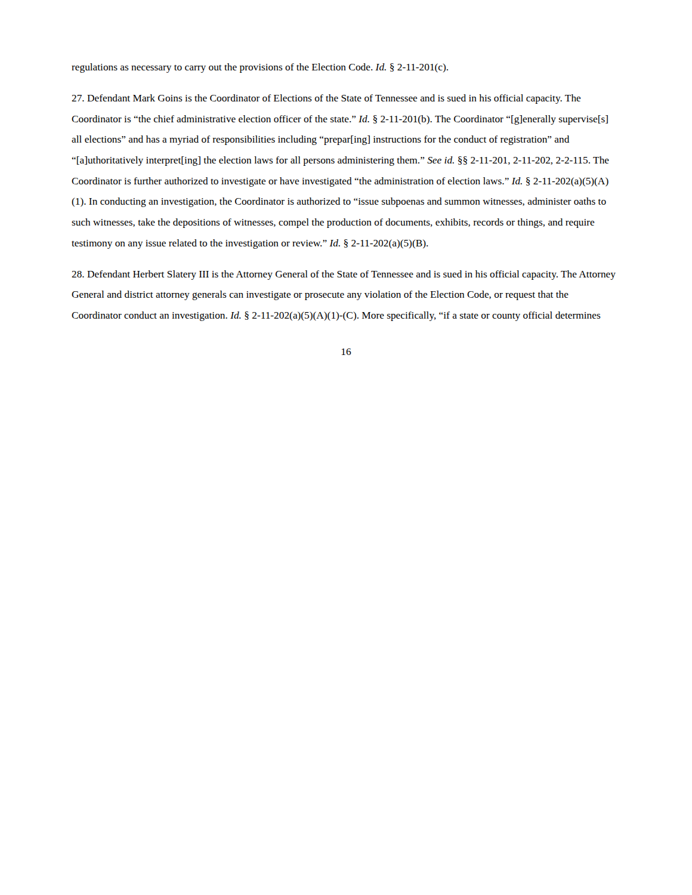regulations as necessary to carry out the provisions of the Election Code. Id. § 2-11-201(c).
27. Defendant Mark Goins is the Coordinator of Elections of the State of Tennessee and is sued in his official capacity. The Coordinator is “the chief administrative election officer of the state.” Id. § 2-11-201(b). The Coordinator “[g]enerally supervise[s] all elections” and has a myriad of responsibilities including “prepar[ing] instructions for the conduct of registration” and “[a]uthoritatively interpret[ing] the election laws for all persons administering them.” See id. §§ 2-11-201, 2-11-202, 2-2-115. The Coordinator is further authorized to investigate or have investigated “the administration of election laws.” Id. § 2-11-202(a)(5)(A)(1). In conducting an investigation, the Coordinator is authorized to “issue subpoenas and summon witnesses, administer oaths to such witnesses, take the depositions of witnesses, compel the production of documents, exhibits, records or things, and require testimony on any issue related to the investigation or review.” Id. § 2-11-202(a)(5)(B).
28. Defendant Herbert Slatery III is the Attorney General of the State of Tennessee and is sued in his official capacity. The Attorney General and district attorney generals can investigate or prosecute any violation of the Election Code, or request that the Coordinator conduct an investigation. Id. § 2-11-202(a)(5)(A)(1)-(C). More specifically, “if a state or county official determines
16